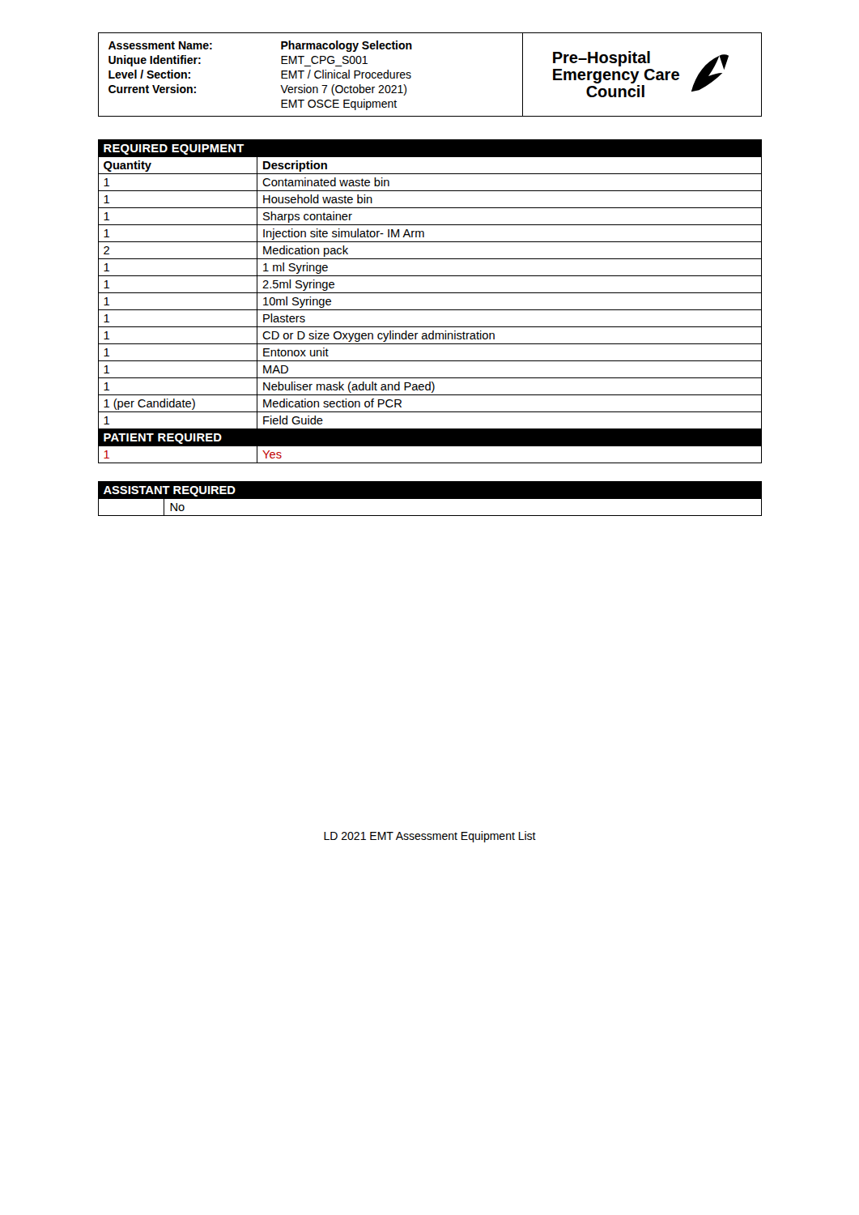| Assessment Name: | Pharmacology Selection |
| Unique Identifier: | EMT_CPG_S001 |
| Level / Section: | EMT / Clinical Procedures |
| Current Version: | Version 7 (October 2021) |
| | EMT OSCE Equipment |
Pre–Hospital
Emergency Care
Council
| REQUIRED EQUIPMENT |
| --- |
| Quantity | Description |
| 1 | Contaminated waste bin |
| 1 | Household waste bin |
| 1 | Sharps container |
| 1 | Injection site simulator- IM Arm |
| 2 | Medication pack |
| 1 | 1 ml Syringe |
| 1 | 2.5ml Syringe |
| 1 | 10ml Syringe |
| 1 | Plasters |
| 1 | CD or D size Oxygen cylinder administration |
| 1 | Entonox unit |
| 1 | MAD |
| 1 | Nebuliser mask (adult and Paed) |
| 1 (per Candidate) | Medication section of PCR |
| 1 | Field Guide |
| PATIENT REQUIRED |
| 1 | Yes |
| ASSISTANT REQUIRED |
| --- |
| | No |
LD 2021 EMT Assessment Equipment List